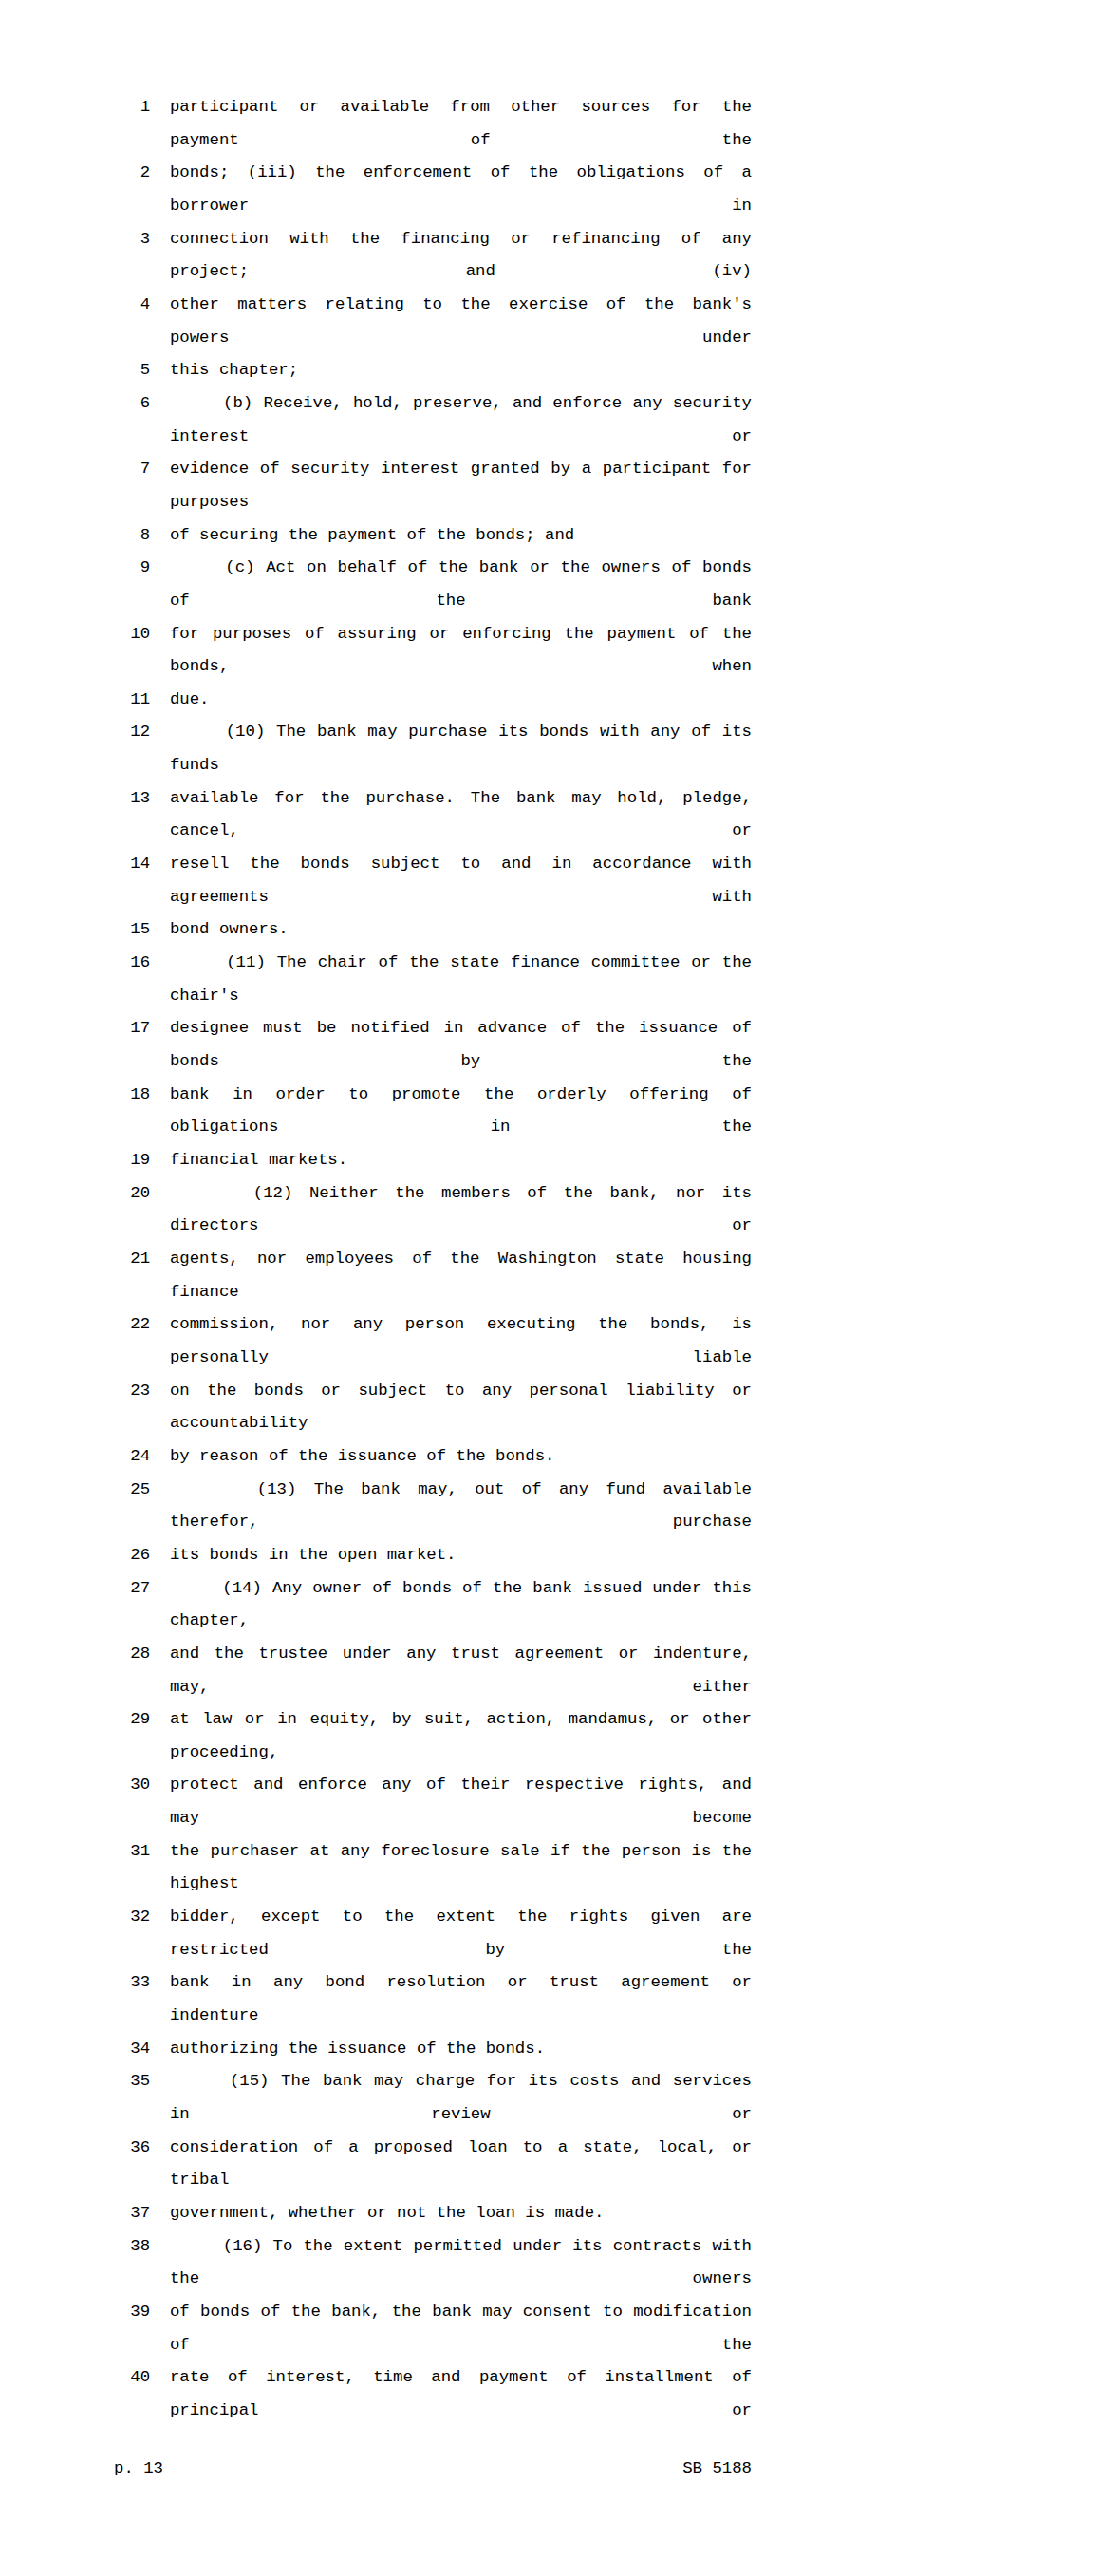1 participant or available from other sources for the payment of the
2 bonds; (iii) the enforcement of the obligations of a borrower in
3 connection with the financing or refinancing of any project; and (iv)
4 other matters relating to the exercise of the bank's powers under
5 this chapter;
6 (b) Receive, hold, preserve, and enforce any security interest or
7 evidence of security interest granted by a participant for purposes
8 of securing the payment of the bonds; and
9 (c) Act on behalf of the bank or the owners of bonds of the bank
10 for purposes of assuring or enforcing the payment of the bonds, when
11 due.
12 (10) The bank may purchase its bonds with any of its funds
13 available for the purchase. The bank may hold, pledge, cancel, or
14 resell the bonds subject to and in accordance with agreements with
15 bond owners.
16 (11) The chair of the state finance committee or the chair's
17 designee must be notified in advance of the issuance of bonds by the
18 bank in order to promote the orderly offering of obligations in the
19 financial markets.
20 (12) Neither the members of the bank, nor its directors or
21 agents, nor employees of the Washington state housing finance
22 commission, nor any person executing the bonds, is personally liable
23 on the bonds or subject to any personal liability or accountability
24 by reason of the issuance of the bonds.
25 (13) The bank may, out of any fund available therefor, purchase
26 its bonds in the open market.
27 (14) Any owner of bonds of the bank issued under this chapter,
28 and the trustee under any trust agreement or indenture, may, either
29 at law or in equity, by suit, action, mandamus, or other proceeding,
30 protect and enforce any of their respective rights, and may become
31 the purchaser at any foreclosure sale if the person is the highest
32 bidder, except to the extent the rights given are restricted by the
33 bank in any bond resolution or trust agreement or indenture
34 authorizing the issuance of the bonds.
35 (15) The bank may charge for its costs and services in review or
36 consideration of a proposed loan to a state, local, or tribal
37 government, whether or not the loan is made.
38 (16) To the extent permitted under its contracts with the owners
39 of bonds of the bank, the bank may consent to modification of the
40 rate of interest, time and payment of installment of principal or
p. 13 SB 5188